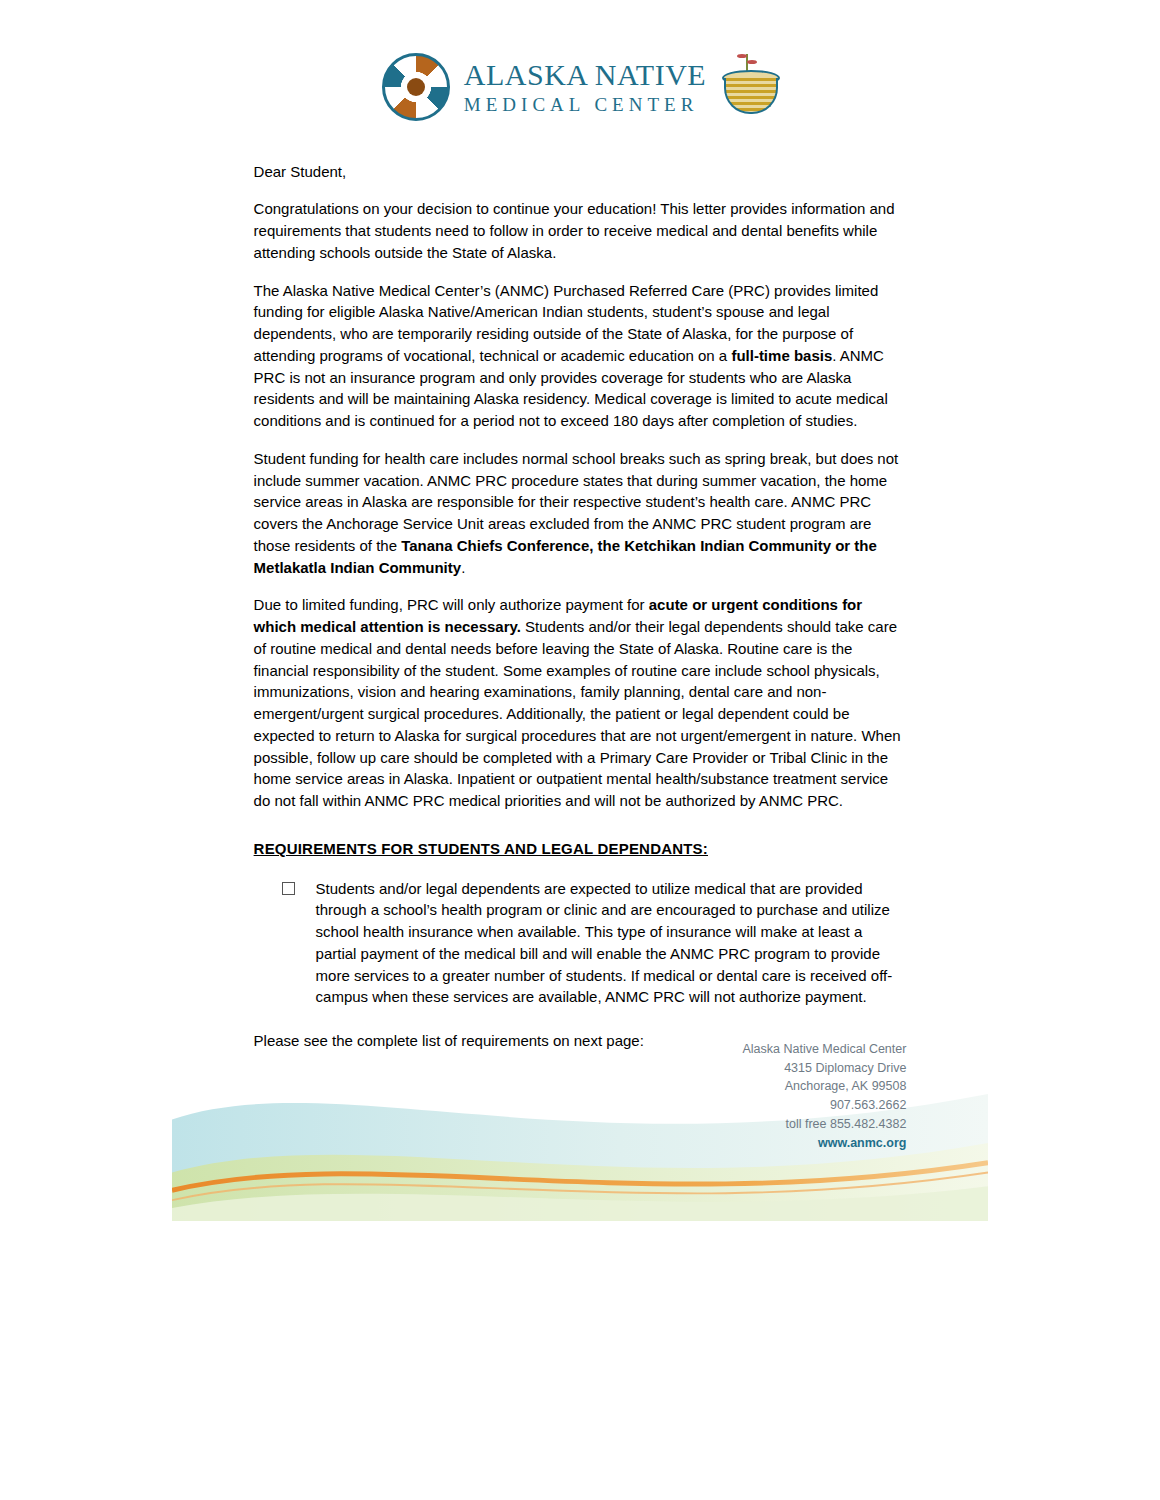ALASKA NATIVE
MEDICAL CENTER
Dear Student,
Congratulations on your decision to continue your education! This letter provides information and requirements that students need to follow in order to receive medical and dental benefits while attending schools outside the State of Alaska.
The Alaska Native Medical Center’s (ANMC) Purchased Referred Care (PRC) provides limited funding for eligible Alaska Native/American Indian students, student’s spouse and legal dependents, who are temporarily residing outside of the State of Alaska, for the purpose of attending programs of vocational, technical or academic education on a full-time basis. ANMC PRC is not an insurance program and only provides coverage for students who are Alaska residents and will be maintaining Alaska residency. Medical coverage is limited to acute medical conditions and is continued for a period not to exceed 180 days after completion of studies.
Student funding for health care includes normal school breaks such as spring break, but does not include summer vacation. ANMC PRC procedure states that during summer vacation, the home service areas in Alaska are responsible for their respective student’s health care. ANMC PRC covers the Anchorage Service Unit areas excluded from the ANMC PRC student program are those residents of the Tanana Chiefs Conference, the Ketchikan Indian Community or the Metlakatla Indian Community.
Due to limited funding, PRC will only authorize payment for acute or urgent conditions for which medical attention is necessary. Students and/or their legal dependents should take care of routine medical and dental needs before leaving the State of Alaska. Routine care is the financial responsibility of the student. Some examples of routine care include school physicals, immunizations, vision and hearing examinations, family planning, dental care and non-emergent/urgent surgical procedures. Additionally, the patient or legal dependent could be expected to return to Alaska for surgical procedures that are not urgent/emergent in nature. When possible, follow up care should be completed with a Primary Care Provider or Tribal Clinic in the home service areas in Alaska. Inpatient or outpatient mental health/substance treatment service do not fall within ANMC PRC medical priorities and will not be authorized by ANMC PRC.
REQUIREMENTS FOR STUDENTS AND LEGAL DEPENDANTS:
Students and/or legal dependents are expected to utilize medical that are provided through a school’s health program or clinic and are encouraged to purchase and utilize school health insurance when available. This type of insurance will make at least a partial payment of the medical bill and will enable the ANMC PRC program to provide more services to a greater number of students. If medical or dental care is received off-campus when these services are available, ANMC PRC will not authorize payment.
Please see the complete list of requirements on next page:
Alaska Native Medical Center
4315 Diplomacy Drive
Anchorage, AK 99508
907.563.2662
toll free 855.482.4382
www.anmc.org